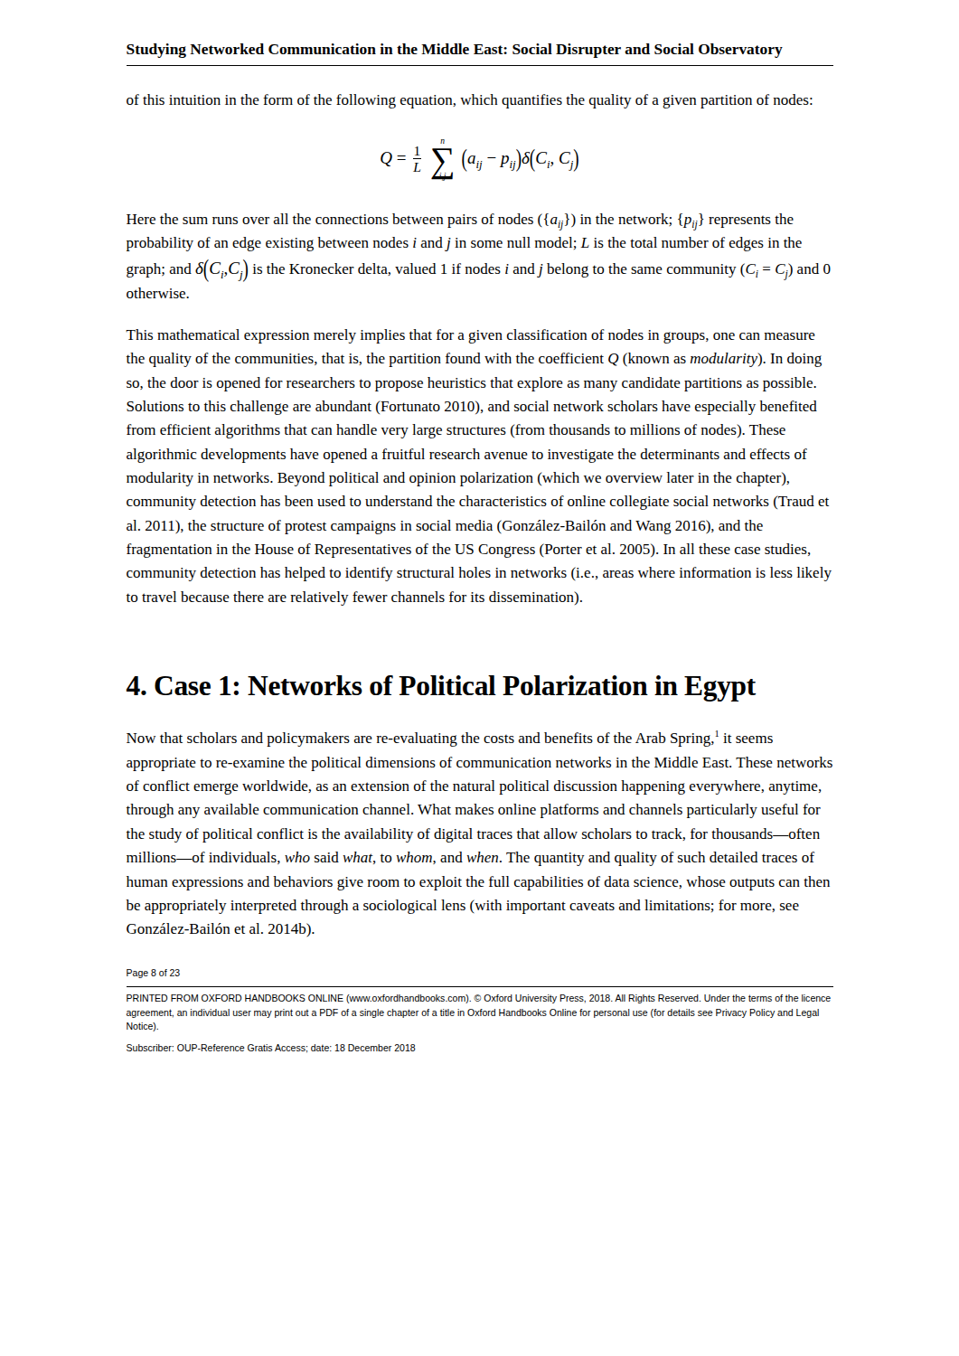Studying Networked Communication in the Middle East: Social Disrupter and Social Observatory
of this intuition in the form of the following equation, which quantifies the quality of a given partition of nodes:
Q = 1 L n ∑ i,j (aij − pij) δ(Ci, Cj)
Here the sum runs over all the connections between pairs of nodes ({aij}) in the network; {pij} represents the probability of an edge existing between nodes i and j in some null model; L is the total number of edges in the graph; and δ(Ci,Cj) is the Kronecker delta, valued 1 if nodes i and j belong to the same community (Ci = Cj) and 0 otherwise.
This mathematical expression merely implies that for a given classification of nodes in groups, one can measure the quality of the communities, that is, the partition found with the coefficient Q (known as modularity). In doing so, the door is opened for researchers to propose heuristics that explore as many candidate partitions as possible. Solutions to this challenge are abundant (Fortunato 2010), and social network scholars have especially benefited from efficient algorithms that can handle very large structures (from thousands to millions of nodes). These algorithmic developments have opened a fruitful research avenue to investigate the determinants and effects of modularity in networks. Beyond political and opinion polarization (which we overview later in the chapter), community detection has been used to understand the characteristics of online collegiate social networks (Traud et al. 2011), the structure of protest campaigns in social media (González-Bailón and Wang 2016), and the fragmentation in the House of Representatives of the US Congress (Porter et al. 2005). In all these case studies, community detection has helped to identify structural holes in networks (i.e., areas where information is less likely to travel because there are relatively fewer channels for its dissemination).
4. Case 1: Networks of Political Polarization in Egypt
Now that scholars and policymakers are re-evaluating the costs and benefits of the Arab Spring,1 it seems appropriate to re-examine the political dimensions of communication networks in the Middle East. These networks of conflict emerge worldwide, as an extension of the natural political discussion happening everywhere, anytime, through any available communication channel. What makes online platforms and channels particularly useful for the study of political conflict is the availability of digital traces that allow scholars to track, for thousands—often millions—of individuals, who said what, to whom, and when. The quantity and quality of such detailed traces of human expressions and behaviors give room to exploit the full capabilities of data science, whose outputs can then be appropriately interpreted through a sociological lens (with important caveats and limitations; for more, see González-Bailón et al. 2014b).
Page 8 of 23
PRINTED FROM OXFORD HANDBOOKS ONLINE (www.oxfordhandbooks.com). © Oxford University Press, 2018. All Rights Reserved. Under the terms of the licence agreement, an individual user may print out a PDF of a single chapter of a title in Oxford Handbooks Online for personal use (for details see Privacy Policy and Legal Notice).
Subscriber: OUP-Reference Gratis Access; date: 18 December 2018